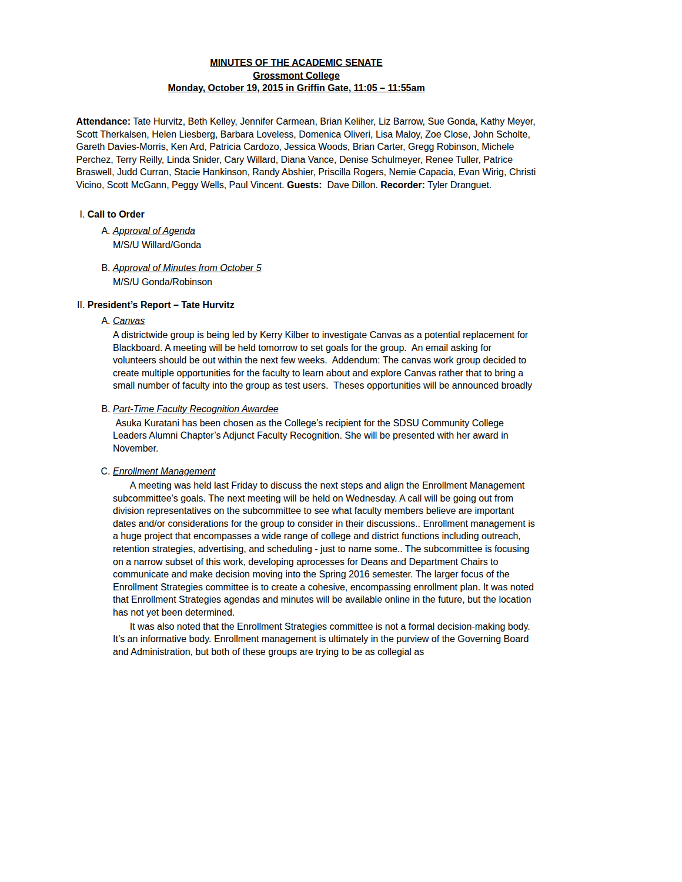MINUTES OF THE ACADEMIC SENATE
Grossmont College
Monday, October 19, 2015 in Griffin Gate, 11:05 – 11:55am
Attendance: Tate Hurvitz, Beth Kelley, Jennifer Carmean, Brian Keliher, Liz Barrow, Sue Gonda, Kathy Meyer, Scott Therkalsen, Helen Liesberg, Barbara Loveless, Domenica Oliveri, Lisa Maloy, Zoe Close, John Scholte, Gareth Davies-Morris, Ken Ard, Patricia Cardozo, Jessica Woods, Brian Carter, Gregg Robinson, Michele Perchez, Terry Reilly, Linda Snider, Cary Willard, Diana Vance, Denise Schulmeyer, Renee Tuller, Patrice Braswell, Judd Curran, Stacie Hankinson, Randy Abshier, Priscilla Rogers, Nemie Capacia, Evan Wirig, Christi Vicino, Scott McGann, Peggy Wells, Paul Vincent. Guests: Dave Dillon. Recorder: Tyler Dranguet.
Call to Order
Approval of Agenda
M/S/U Willard/Gonda
Approval of Minutes from October 5
M/S/U Gonda/Robinson
President’s Report – Tate Hurvitz
Canvas
A districtwide group is being led by Kerry Kilber to investigate Canvas as a potential replacement for Blackboard. A meeting will be held tomorrow to set goals for the group. An email asking for volunteers should be out within the next few weeks. Addendum: The canvas work group decided to create multiple opportunities for the faculty to learn about and explore Canvas rather that to bring a small number of faculty into the group as test users. Theses opportunities will be announced broadly
Part-Time Faculty Recognition Awardee
Asuka Kuratani has been chosen as the College’s recipient for the SDSU Community College Leaders Alumni Chapter’s Adjunct Faculty Recognition. She will be presented with her award in November.
Enrollment Management
A meeting was held last Friday to discuss the next steps and align the Enrollment Management subcommittee’s goals. The next meeting will be held on Wednesday. A call will be going out from division representatives on the subcommittee to see what faculty members believe are important dates and/or considerations for the group to consider in their discussions.. Enrollment management is a huge project that encompasses a wide range of college and district functions including outreach, retention strategies, advertising, and scheduling - just to name some.. The subcommittee is focusing on a narrow subset of this work, developing aprocesses for Deans and Department Chairs to communicate and make decision moving into the Spring 2016 semester. The larger focus of the Enrollment Strategies committee is to create a cohesive, encompassing enrollment plan. It was noted that Enrollment Strategies agendas and minutes will be available online in the future, but the location has not yet been determined.
It was also noted that the Enrollment Strategies committee is not a formal decision-making body. It’s an informative body. Enrollment management is ultimately in the purview of the Governing Board and Administration, but both of these groups are trying to be as collegial as